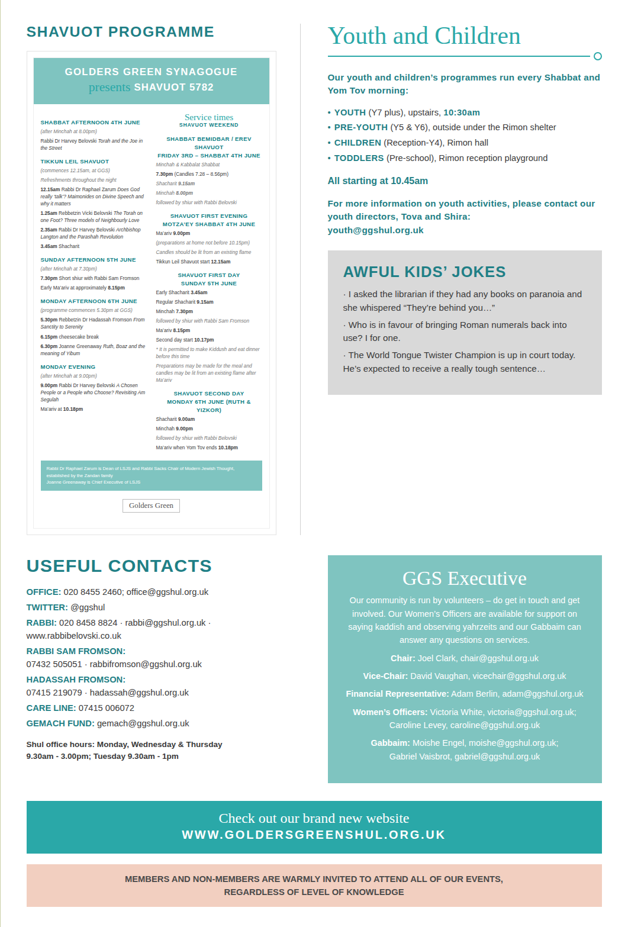Shavuot Programme
Golders Green Synagogue
presents SHAVUOT 5782
Shabbat Afternoon 4th June
(after Minchah at 8.00pm)
Rabbi Dr Harvey Belovski Torah and the Joe in the Street
Tikkun Leil Shavuot
(commences 12.15am, at GGS)
Refreshments throughout the night
12.15am Rabbi Dr Raphael Zarum Does God really ‘talk’? Maimonides on Divine Speech and why it matters
1.25am Rebbetzin Vicki Belovski The Torah on one Foot? Three models of Neighbourly Love
2.35am Rabbi Dr Harvey Belovski Archbishop Langton and the Parashah Revolution
3.45am Shacharit
Sunday Afternoon 5th June
(after Minchah at 7.30pm)
7.30pm Short shiur with Rabbi Sam Fromson
Early Ma’ariv at approximately 8.15pm
Monday Afternoon 6th June
(programme commences 5.30pm at GGS)
5.30pm Rebbetzin Dr Hadassah Fromson From Sanctity to Serenity
6.15pm cheesecake break
6.30pm Joanne Greenaway Ruth, Boaz and the meaning of Yibum
Monday Evening
(after Minchah at 9.00pm)
9.00pm Rabbi Dr Harvey Belovski A Chosen People or a People who Choose? Revisiting Am Segulah
Ma’ariv at 10.18pm
Service times Shavuot Weekend
Shabbat Bemidbar / Erev Shavuot
Friday 3rd – Shabbat 4th June
Minchah & Kabbalat Shabbat
7.30pm (Candles 7.28 – 8.56pm)
Shacharit 9.15am
Minchah 8.00pm
followed by shiur with Rabbi Belovski
Shavuot First Evening
Motza’ey Shabbat 4th June
Ma’ariv 9.00pm
(preparations at home not before 10.15pm)
Candles should be lit from an existing flame
Tikkun Leil Shavuot start 12.15am
Shavuot First Day
Sunday 5th June
Early Shacharit 3.45am
Regular Shacharit 9.15am
Minchah 7.30pm
followed by shiur with Rabbi Sam Fromson
Ma’ariv 8.15pm
Second day start 10.17pm
* It is permitted to make Kiddush and eat dinner before this time
Preparations may be made for the meal and candles may be lit from an existing flame after Ma’ariv
Shavuot Second Day
Monday 6th June (Ruth & Yizkor)
Shacharit 9.00am
Minchah 9.00pm
followed by shiur with Rabbi Belovski
Ma’ariv when Yom Tov ends 10.18pm
Rabbi Dr Raphael Zarum is Dean of LSJS and Rabbi Sacks Chair of Modern Jewish Thought, established by the Zandan family
Joanne Greenaway is Chief Executive of LSJS
Golders Green
Youth and Children
Our youth and children’s programmes run every Shabbat and Yom Tov morning:
YOUTH (Y7 plus), upstairs, 10:30am
PRE-YOUTH (Y5 & Y6), outside under the Rimon shelter
CHILDREN (Reception-Y4), Rimon hall
TODDLERS (Pre-school), Rimon reception playground
All starting at 10.45am
For more information on youth activities, please contact our youth directors, Tova and Shira:
youth@ggshul.org.uk
AWFUL KIDS’ JOKES
· I asked the librarian if they had any books on paranoia and she whispered “They’re behind you…”
· Who is in favour of bringing Roman numerals back into use? I for one.
· The World Tongue Twister Champion is up in court today. He’s expected to receive a really tough sentence…
USEFUL CONTACTS
OFFICE: 020 8455 2460; office@ggshul.org.uk
TWITTER: @ggshul
RABBI: 020 8458 8824 · rabbi@ggshul.org.uk · www.rabbibelovski.co.uk
RABBI SAM FROMSON:
07432 505051 · rabbifromson@ggshul.org.uk
HADASSAH FROMSON:
07415 219079 · hadassah@ggshul.org.uk
CARE LINE: 07415 006072
GEMACH FUND: gemach@ggshul.org.uk
Shul office hours: Monday, Wednesday & Thursday
9.30am - 3.00pm; Tuesday 9.30am - 1pm
GGS Executive
Our community is run by volunteers – do get in touch and get involved. Our Women’s Officers are available for support on saying kaddish and observing yahrzeits and our Gabbaim can answer any questions on services.
Chair: Joel Clark, chair@ggshul.org.uk
Vice-Chair: David Vaughan, vicechair@ggshul.org.uk
Financial Representative: Adam Berlin, adam@ggshul.org.uk
Women’s Officers: Victoria White, victoria@ggshul.org.uk;
Caroline Levey, caroline@ggshul.org.uk
Gabbaim: Moishe Engel, moishe@ggshul.org.uk;
Gabriel Vaisbrot, gabriel@ggshul.org.uk
Check out our brand new website
WWW.GOLDERSGREENSHUL.ORG.UK
MEMBERS AND NON-MEMBERS ARE WARMLY INVITED TO ATTEND ALL OF OUR EVENTS,
REGARDLESS OF LEVEL OF KNOWLEDGE